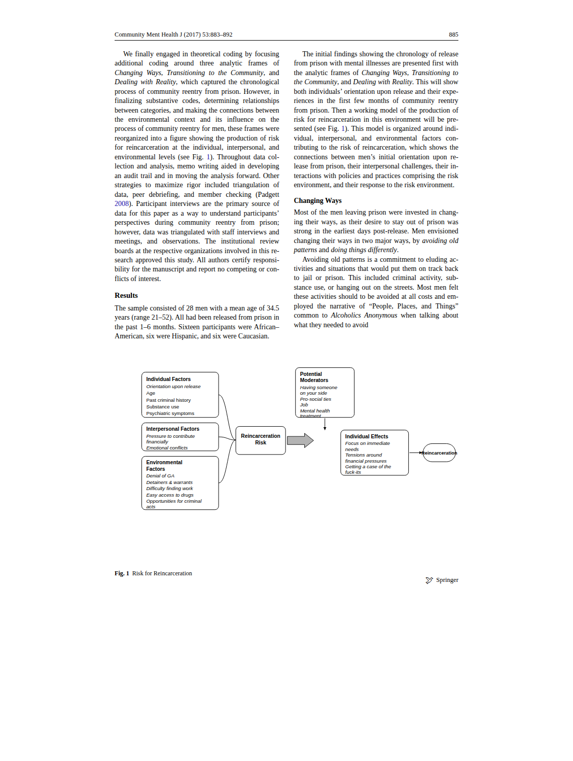Community Ment Health J (2017) 53:883–892 885
We finally engaged in theoretical coding by focusing additional coding around three analytic frames of Changing Ways, Transitioning to the Community, and Dealing with Reality, which captured the chronological process of community reentry from prison. However, in finalizing substantive codes, determining relationships between categories, and making the connections between the environmental context and its influence on the process of community reentry for men, these frames were reorganized into a figure showing the production of risk for reincarceration at the individual, interpersonal, and environmental levels (see Fig. 1). Throughout data collection and analysis, memo writing aided in developing an audit trail and in moving the analysis forward. Other strategies to maximize rigor included triangulation of data, peer debriefing, and member checking (Padgett 2008). Participant interviews are the primary source of data for this paper as a way to understand participants’ perspectives during community reentry from prison; however, data was triangulated with staff interviews and meetings, and observations. The institutional review boards at the respective organizations involved in this research approved this study. All authors certify responsibility for the manuscript and report no competing or conflicts of interest.
Results
The sample consisted of 28 men with a mean age of 34.5 years (range 21–52). All had been released from prison in the past 1–6 months. Sixteen participants were African–American, six were Hispanic, and six were Caucasian.
The initial findings showing the chronology of release from prison with mental illnesses are presented first with the analytic frames of Changing Ways, Transitioning to the Community, and Dealing with Reality. This will show both individuals’ orientation upon release and their experiences in the first few months of community reentry from prison. Then a working model of the production of risk for reincarceration in this environment will be presented (see Fig. 1). This model is organized around individual, interpersonal, and environmental factors contributing to the risk of reincarceration, which shows the connections between men’s initial orientation upon release from prison, their interpersonal challenges, their interactions with policies and practices comprising the risk environment, and their response to the risk environment.
Changing Ways
Most of the men leaving prison were invested in changing their ways, as their desire to stay out of prison was strong in the earliest days post-release. Men envisioned changing their ways in two major ways, by avoiding old patterns and doing things differently.
Avoiding old patterns is a commitment to eluding activities and situations that would put them on track back to jail or prison. This included criminal activity, substance use, or hanging out on the streets. Most men felt these activities should to be avoided at all costs and employed the narrative of “People, Places, and Things” common to Alcoholics Anonymous when talking about what they needed to avoid
Individual Factors Orientation upon release Age Past criminal history Substance use Psychiatric symptoms Interpersonal Factors Pressure to contribute financially Emotional conflicts Environmental Factors Denial of GA Detainers & warrants Difficulty finding work Easy access to drugs Opportunities for criminal acts Reincarceration Risk Potential Moderators Having someone on your side Pro-social ties Job Mental health treatment Individual Effects Focus on immediate needs Tensions around financial pressures Getting a case of the fuck-its Reincarceration
Fig. 1 Risk for Reincarceration
🕊Springer